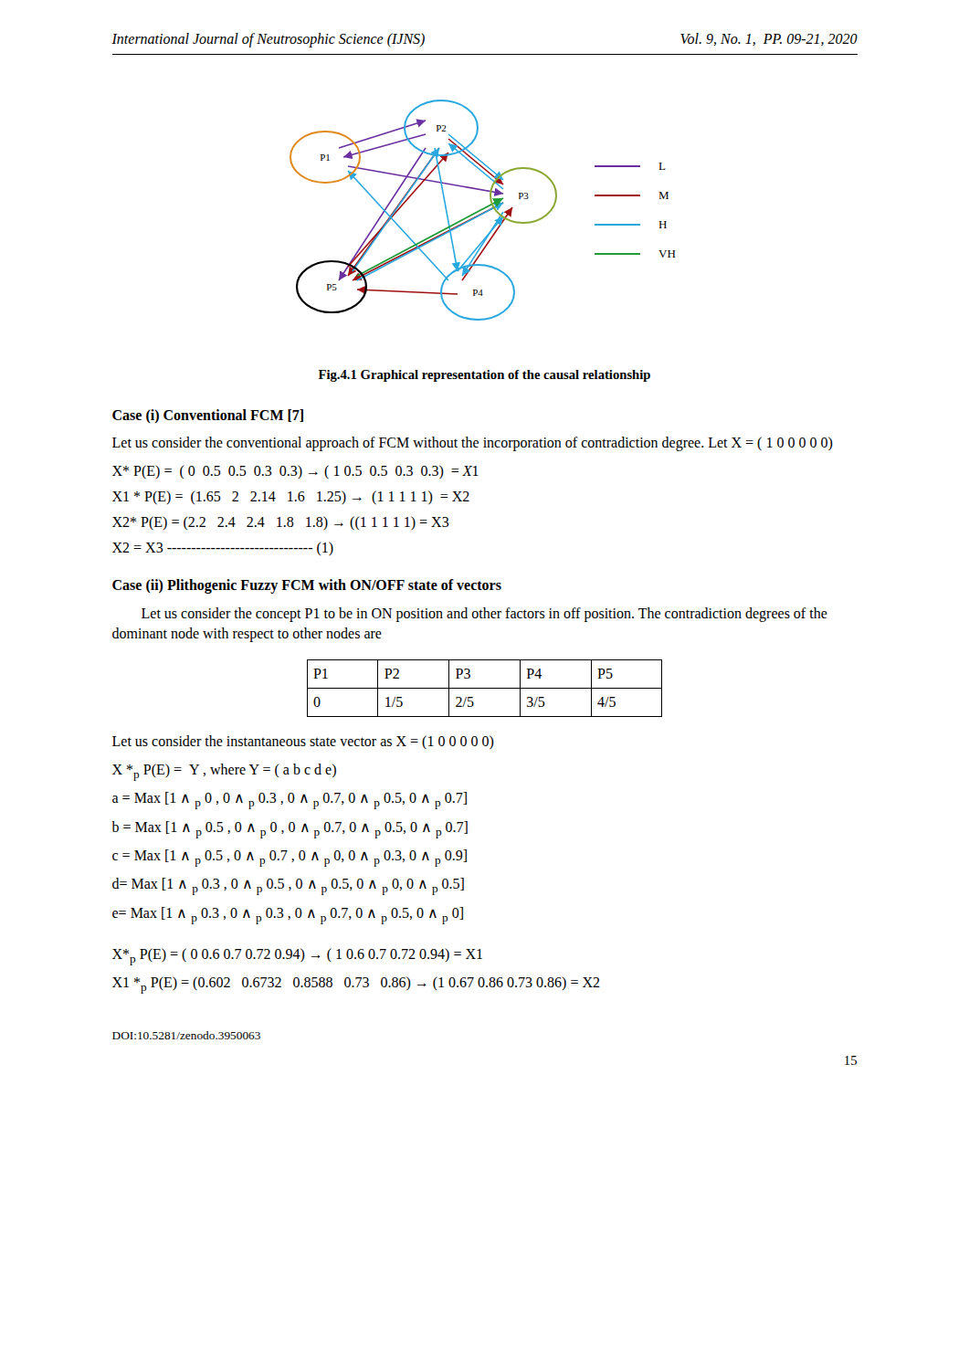International Journal of Neutrosophic Science (IJNS) Vol. 9, No. 1, PP. 09-21, 2020
P1 P2 P3 P4 P5 L M H VH
Fig.4.1 Graphical representation of the causal relationship
Case (i) Conventional FCM [7]
Let us consider the conventional approach of FCM without the incorporation of contradiction degree. Let X = ( 1 0 0 0 0 0)
X* P(E) = ( 0 0.5 0.5 0.3 0.3) → ( 1 0.5 0.5 0.3 0.3) = X1
X1 * P(E) = (1.65 2 2.14 1.6 1.25) → (1 1 1 1 1) = X2
X2* P(E) = (2.2 2.4 2.4 1.8 1.8) → ((1 1 1 1 1) = X3
X2 = X3 ------------------------------ (1)
Case (ii) Plithogenic Fuzzy FCM with ON/OFF state of vectors
Let us consider the concept P1 to be in ON position and other factors in off position. The contradiction degrees of the dominant node with respect to other nodes are
| P1 | P2 | P3 | P4 | P5 |
| 0 | 1/5 | 2/5 | 3/5 | 4/5 |
Let us consider the instantaneous state vector as X = (1 0 0 0 0 0)
X *p P(E) = Y , where Y = ( a b c d e)
a = Max [1 ∧ p 0 , 0 ∧ p 0.3 , 0 ∧ p 0.7, 0 ∧ p 0.5, 0 ∧ p 0.7]
b = Max [1 ∧ p 0.5 , 0 ∧ p 0 , 0 ∧ p 0.7, 0 ∧ p 0.5, 0 ∧ p 0.7]
c = Max [1 ∧ p 0.5 , 0 ∧ p 0.7 , 0 ∧ p 0, 0 ∧ p 0.3, 0 ∧ p 0.9]
d= Max [1 ∧ p 0.3 , 0 ∧ p 0.5 , 0 ∧ p 0.5, 0 ∧ p 0, 0 ∧ p 0.5]
e= Max [1 ∧ p 0.3 , 0 ∧ p 0.3 , 0 ∧ p 0.7, 0 ∧ p 0.5, 0 ∧ p 0]
X*p P(E) = ( 0 0.6 0.7 0.72 0.94) → ( 1 0.6 0.7 0.72 0.94) = X1
X1 *p P(E) = (0.602 0.6732 0.8588 0.73 0.86) → (1 0.67 0.86 0.73 0.86) = X2
DOI:10.5281/zenodo.3950063
15